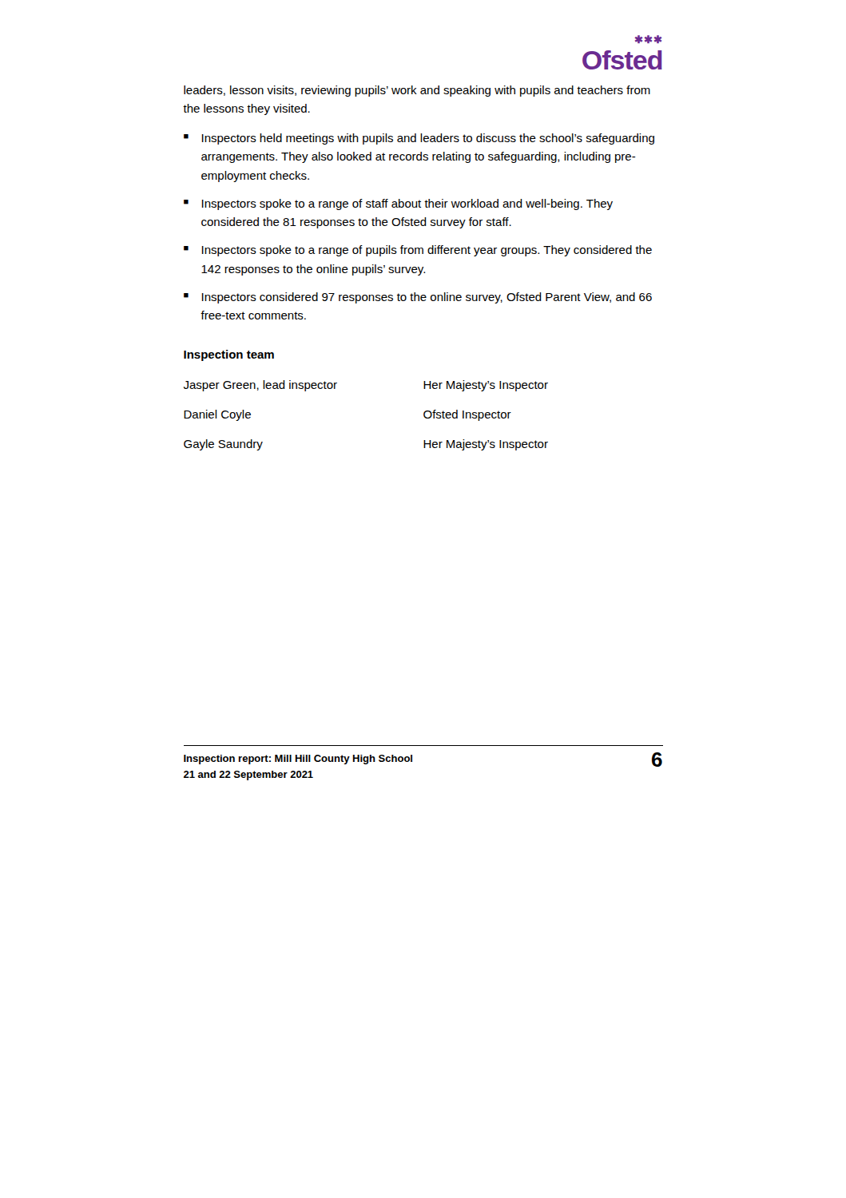✱✱✱
Ofsted
leaders, lesson visits, reviewing pupils’ work and speaking with pupils and teachers from the lessons they visited.
Inspectors held meetings with pupils and leaders to discuss the school’s safeguarding arrangements. They also looked at records relating to safeguarding, including pre-employment checks.
Inspectors spoke to a range of staff about their workload and well-being. They considered the 81 responses to the Ofsted survey for staff.
Inspectors spoke to a range of pupils from different year groups. They considered the 142 responses to the online pupils’ survey.
Inspectors considered 97 responses to the online survey, Ofsted Parent View, and 66 free-text comments.
Inspection team
| Jasper Green, lead inspector | Her Majesty’s Inspector |
| Daniel Coyle | Ofsted Inspector |
| Gayle Saundry | Her Majesty’s Inspector |
Inspection report: Mill Hill County High School
21 and 22 September 2021
6